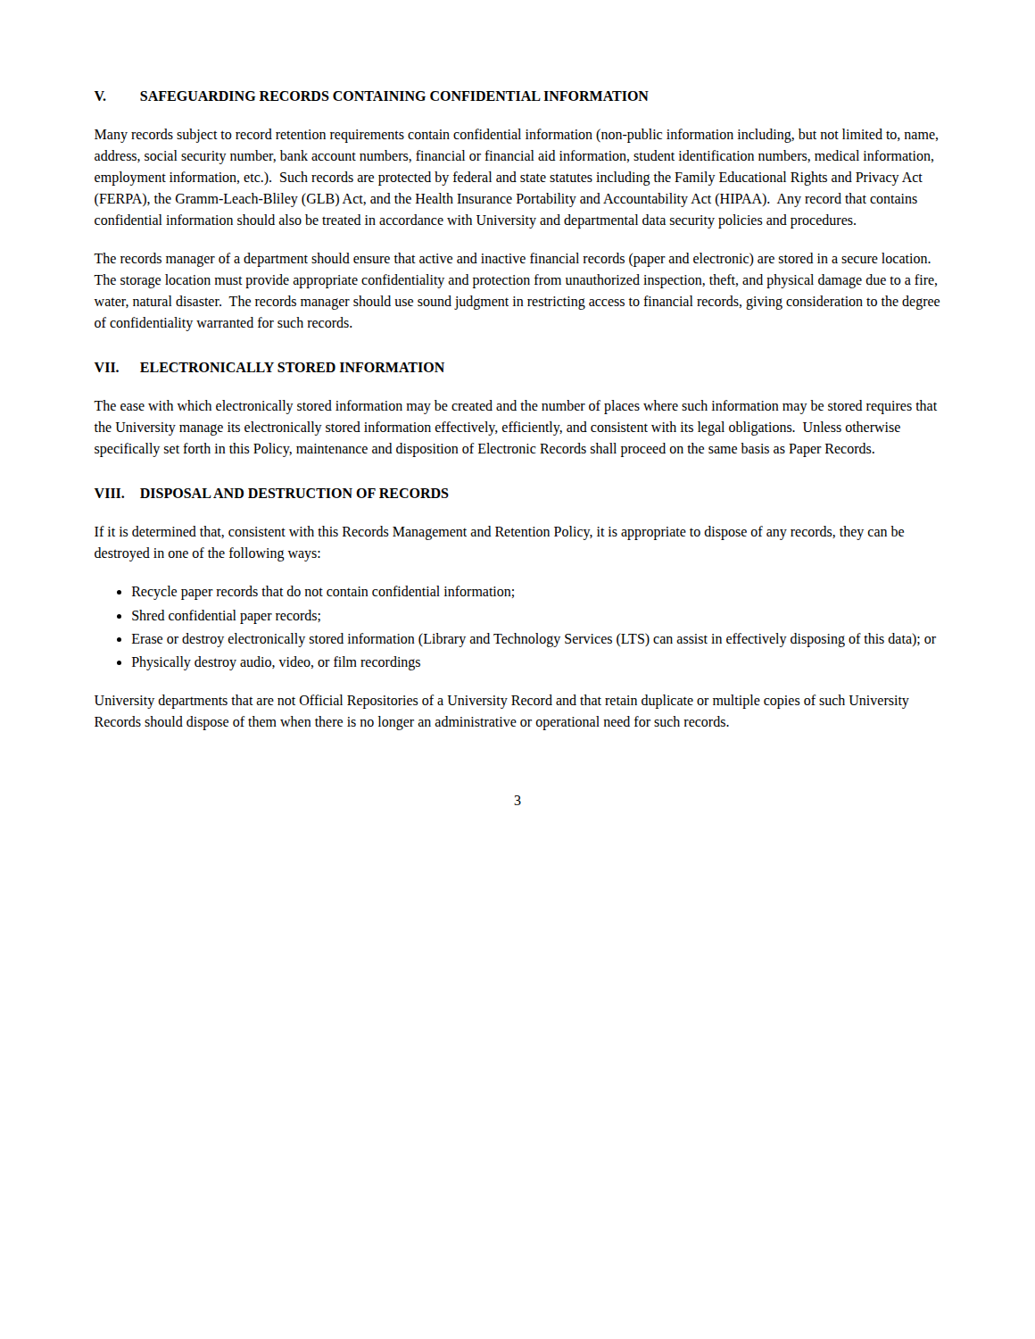V. Safeguarding Records Containing Confidential Information
Many records subject to record retention requirements contain confidential information (non-public information including, but not limited to, name, address, social security number, bank account numbers, financial or financial aid information, student identification numbers, medical information, employment information, etc.). Such records are protected by federal and state statutes including the Family Educational Rights and Privacy Act (FERPA), the Gramm-Leach-Bliley (GLB) Act, and the Health Insurance Portability and Accountability Act (HIPAA). Any record that contains confidential information should also be treated in accordance with University and departmental data security policies and procedures.
The records manager of a department should ensure that active and inactive financial records (paper and electronic) are stored in a secure location. The storage location must provide appropriate confidentiality and protection from unauthorized inspection, theft, and physical damage due to a fire, water, natural disaster. The records manager should use sound judgment in restricting access to financial records, giving consideration to the degree of confidentiality warranted for such records.
VII. Electronically Stored Information
The ease with which electronically stored information may be created and the number of places where such information may be stored requires that the University manage its electronically stored information effectively, efficiently, and consistent with its legal obligations. Unless otherwise specifically set forth in this Policy, maintenance and disposition of Electronic Records shall proceed on the same basis as Paper Records.
VIII. Disposal and Destruction of Records
If it is determined that, consistent with this Records Management and Retention Policy, it is appropriate to dispose of any records, they can be destroyed in one of the following ways:
Recycle paper records that do not contain confidential information;
Shred confidential paper records;
Erase or destroy electronically stored information (Library and Technology Services (LTS) can assist in effectively disposing of this data); or
Physically destroy audio, video, or film recordings
University departments that are not Official Repositories of a University Record and that retain duplicate or multiple copies of such University Records should dispose of them when there is no longer an administrative or operational need for such records.
3